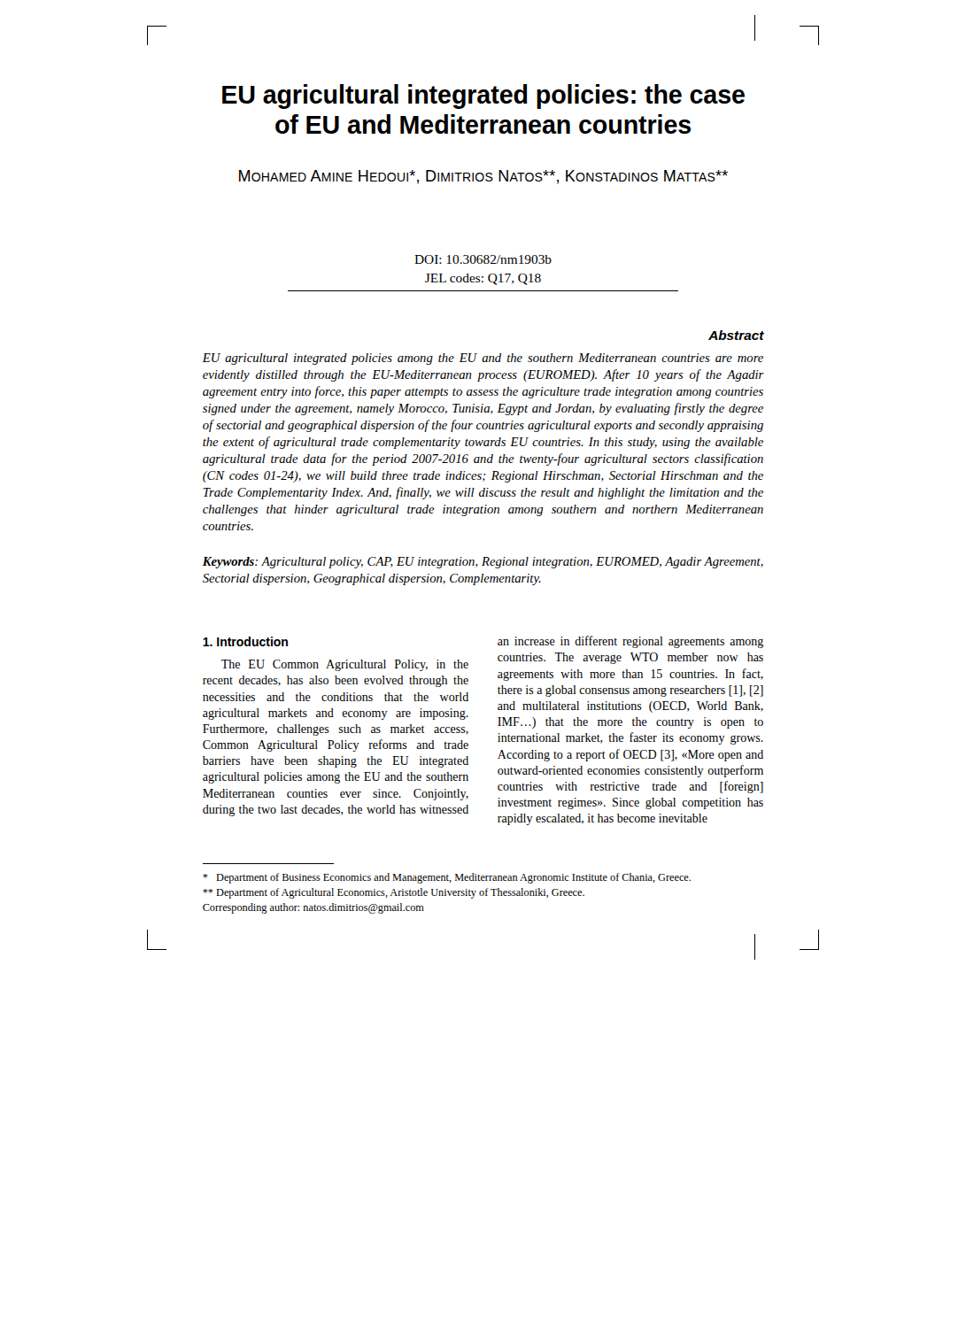EU agricultural integrated policies: the case
of EU and Mediterranean countries
MOHAMED AMINE HEDOUI*, DIMITRIOS NATOS**, KONSTADINOS MATTAS**
DOI: 10.30682/nm1903b
JEL codes: Q17, Q18
Abstract
EU agricultural integrated policies among the EU and the southern Mediterranean countries are more evidently distilled through the EU-Mediterranean process (EUROMED). After 10 years of the Agadir agreement entry into force, this paper attempts to assess the agriculture trade integration among countries signed under the agreement, namely Morocco, Tunisia, Egypt and Jordan, by evaluating firstly the degree of sectorial and geographical dispersion of the four countries agricultural exports and secondly appraising the extent of agricultural trade complementarity towards EU countries. In this study, using the available agricultural trade data for the period 2007-2016 and the twenty-four agricultural sectors classification (CN codes 01-24), we will build three trade indices; Regional Hirschman, Sectorial Hirschman and the Trade Complementarity Index. And, finally, we will discuss the result and highlight the limitation and the challenges that hinder agricultural trade integration among southern and northern Mediterranean countries.
Keywords: Agricultural policy, CAP, EU integration, Regional integration, EUROMED, Agadir Agreement, Sectorial dispersion, Geographical dispersion, Complementarity.
1. Introduction
The EU Common Agricultural Policy, in the recent decades, has also been evolved through the necessities and the conditions that the world agricultural markets and economy are imposing. Furthermore, challenges such as market access, Common Agricultural Policy reforms and trade barriers have been shaping the EU integrated agricultural policies among the EU and the southern Mediterranean counties ever since. Conjointly, during the two last decades, the world has witnessed an increase in different regional agreements among countries. The average WTO member now has agreements with more than 15 countries. In fact, there is a global consensus among researchers [1], [2] and multilateral institutions (OECD, World Bank, IMF…) that the more the country is open to international market, the faster its economy grows. According to a report of OECD [3], «More open and outward-oriented economies consistently outperform countries with restrictive trade and [foreign] investment regimes». Since global competition has rapidly escalated, it has become inevitable
*Department of Business Economics and Management, Mediterranean Agronomic Institute of Chania, Greece.
**Department of Agricultural Economics, Aristotle University of Thessaloniki, Greece.
Corresponding author: natos.dimitrios@gmail.com